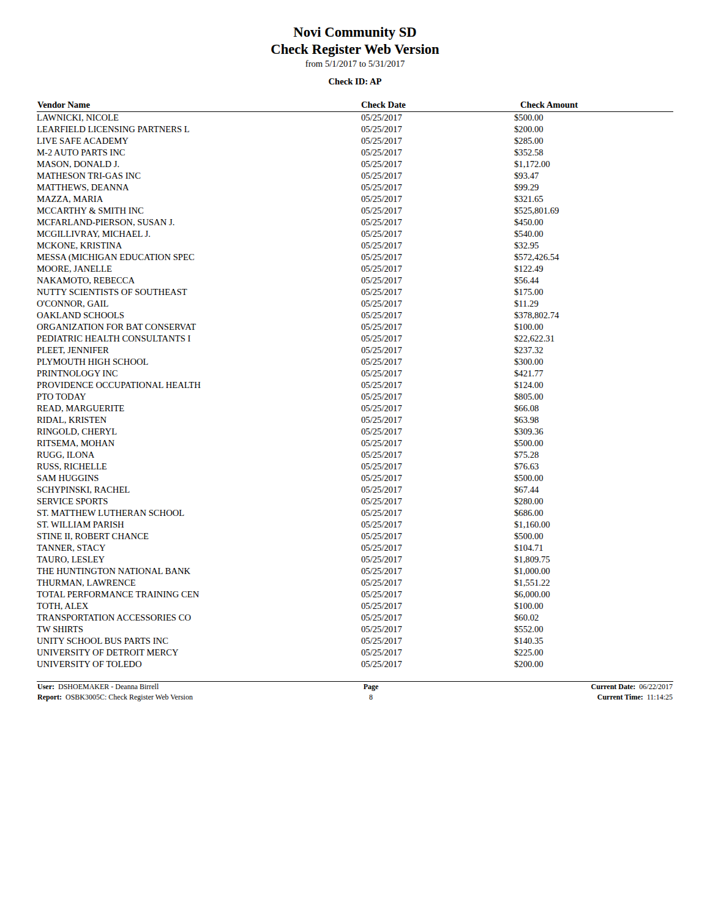Novi Community SD
Check Register Web Version
from 5/1/2017 to 5/31/2017
Check ID: AP
| Vendor Name | Check Date | Check Amount |
| --- | --- | --- |
| LAWNICKI, NICOLE | 05/25/2017 | $500.00 |
| LEARFIELD LICENSING PARTNERS L | 05/25/2017 | $200.00 |
| LIVE SAFE ACADEMY | 05/25/2017 | $285.00 |
| M-2 AUTO PARTS INC | 05/25/2017 | $352.58 |
| MASON, DONALD J. | 05/25/2017 | $1,172.00 |
| MATHESON TRI-GAS INC | 05/25/2017 | $93.47 |
| MATTHEWS, DEANNA | 05/25/2017 | $99.29 |
| MAZZA, MARIA | 05/25/2017 | $321.65 |
| MCCARTHY & SMITH INC | 05/25/2017 | $525,801.69 |
| MCFARLAND-PIERSON, SUSAN J. | 05/25/2017 | $450.00 |
| MCGILLIVRAY, MICHAEL J. | 05/25/2017 | $540.00 |
| MCKONE, KRISTINA | 05/25/2017 | $32.95 |
| MESSA (MICHIGAN EDUCATION SPEC | 05/25/2017 | $572,426.54 |
| MOORE, JANELLE | 05/25/2017 | $122.49 |
| NAKAMOTO, REBECCA | 05/25/2017 | $56.44 |
| NUTTY SCIENTISTS OF SOUTHEAST | 05/25/2017 | $175.00 |
| O'CONNOR, GAIL | 05/25/2017 | $11.29 |
| OAKLAND SCHOOLS | 05/25/2017 | $378,802.74 |
| ORGANIZATION FOR BAT CONSERVAT | 05/25/2017 | $100.00 |
| PEDIATRIC HEALTH CONSULTANTS I | 05/25/2017 | $22,622.31 |
| PLEET, JENNIFER | 05/25/2017 | $237.32 |
| PLYMOUTH HIGH SCHOOL | 05/25/2017 | $300.00 |
| PRINTNOLOGY INC | 05/25/2017 | $421.77 |
| PROVIDENCE OCCUPATIONAL HEALTH | 05/25/2017 | $124.00 |
| PTO TODAY | 05/25/2017 | $805.00 |
| READ, MARGUERITE | 05/25/2017 | $66.08 |
| RIDAL, KRISTEN | 05/25/2017 | $63.98 |
| RINGOLD, CHERYL | 05/25/2017 | $309.36 |
| RITSEMA, MOHAN | 05/25/2017 | $500.00 |
| RUGG, ILONA | 05/25/2017 | $75.28 |
| RUSS, RICHELLE | 05/25/2017 | $76.63 |
| SAM HUGGINS | 05/25/2017 | $500.00 |
| SCHYPINSKI, RACHEL | 05/25/2017 | $67.44 |
| SERVICE SPORTS | 05/25/2017 | $280.00 |
| ST. MATTHEW LUTHERAN SCHOOL | 05/25/2017 | $686.00 |
| ST. WILLIAM PARISH | 05/25/2017 | $1,160.00 |
| STINE II, ROBERT CHANCE | 05/25/2017 | $500.00 |
| TANNER, STACY | 05/25/2017 | $104.71 |
| TAURO, LESLEY | 05/25/2017 | $1,809.75 |
| THE HUNTINGTON NATIONAL BANK | 05/25/2017 | $1,000.00 |
| THURMAN, LAWRENCE | 05/25/2017 | $1,551.22 |
| TOTAL PERFORMANCE TRAINING CEN | 05/25/2017 | $6,000.00 |
| TOTH, ALEX | 05/25/2017 | $100.00 |
| TRANSPORTATION ACCESSORIES CO | 05/25/2017 | $60.02 |
| TW SHIRTS | 05/25/2017 | $552.00 |
| UNITY SCHOOL BUS PARTS INC | 05/25/2017 | $140.35 |
| UNIVERSITY OF DETROIT MERCY | 05/25/2017 | $225.00 |
| UNIVERSITY OF TOLEDO | 05/25/2017 | $200.00 |
| User: DSHOEMAKER - Deanna Birrell | Page | Current Date: 06/22/2017 |
| Report: OSBK3005C: Check Register Web Version | 8 | Current Time: 11:14:25 |